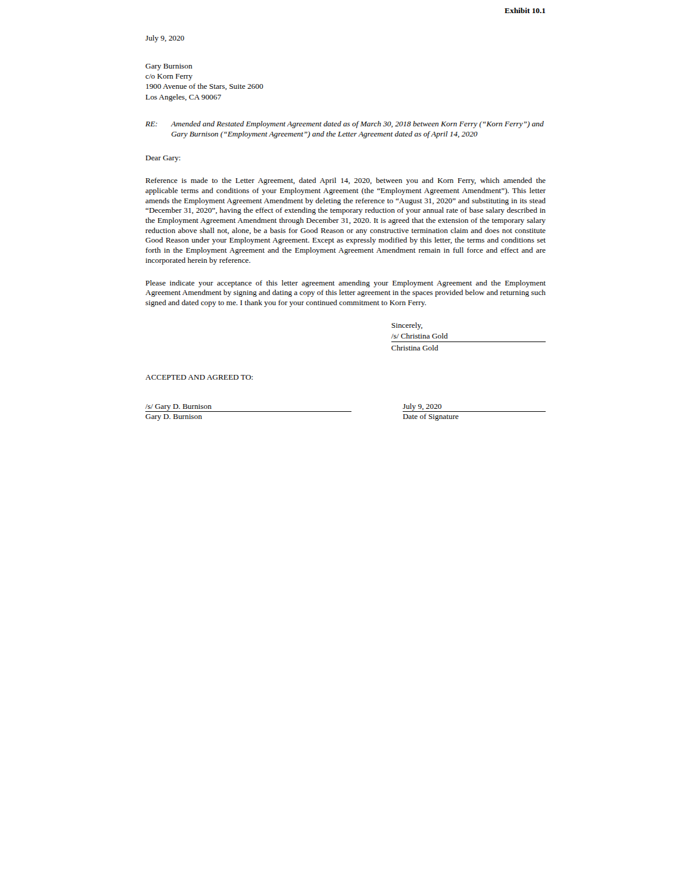Exhibit 10.1
July 9, 2020
Gary Burnison
c/o Korn Ferry
1900 Avenue of the Stars, Suite 2600
Los Angeles, CA 90067
RE:
Amended and Restated Employment Agreement dated as of March 30, 2018 between Korn Ferry (“Korn Ferry”) and Gary Burnison (“Employment Agreement”) and the Letter Agreement dated as of April 14, 2020
Dear Gary:
Reference is made to the Letter Agreement, dated April 14, 2020, between you and Korn Ferry, which amended the applicable terms and conditions of your Employment Agreement (the “Employment Agreement Amendment”). This letter amends the Employment Agreement Amendment by deleting the reference to “August 31, 2020” and substituting in its stead “December 31, 2020”, having the effect of extending the temporary reduction of your annual rate of base salary described in the Employment Agreement Amendment through December 31, 2020. It is agreed that the extension of the temporary salary reduction above shall not, alone, be a basis for Good Reason or any constructive termination claim and does not constitute Good Reason under your Employment Agreement. Except as expressly modified by this letter, the terms and conditions set forth in the Employment Agreement and the Employment Agreement Amendment remain in full force and effect and are incorporated herein by reference.
Please indicate your acceptance of this letter agreement amending your Employment Agreement and the Employment Agreement Amendment by signing and dating a copy of this letter agreement in the spaces provided below and returning such signed and dated copy to me. I thank you for your continued commitment to Korn Ferry.
Sincerely,
/s/ Christina Gold
Christina Gold
ACCEPTED AND AGREED TO:
| /s/ Gary D. Burnison | | July 9, 2020 |
| Gary D. Burnison | | Date of Signature |